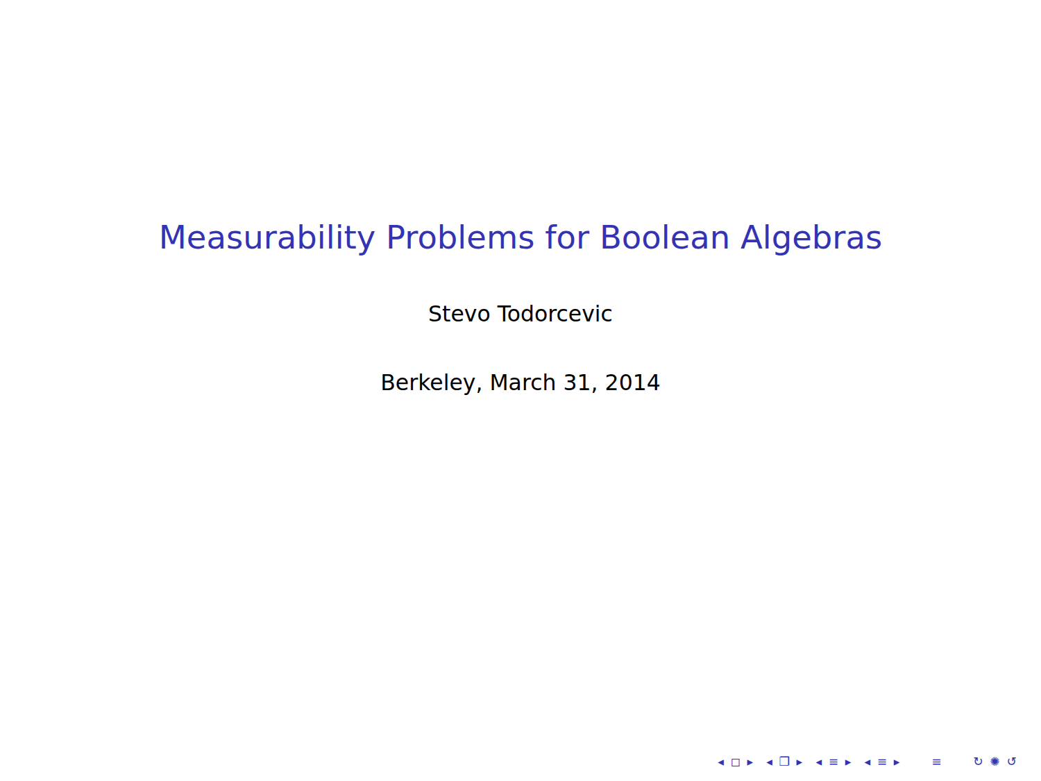Measurability Problems for Boolean Algebras
Stevo Todorcevic
Berkeley, March 31, 2014
◂ ◻ ▸ ◂ ❐ ▸ ◂ ≡ ▸ ◂ ≡ ▸ ≡ ↻ ✺ ↺